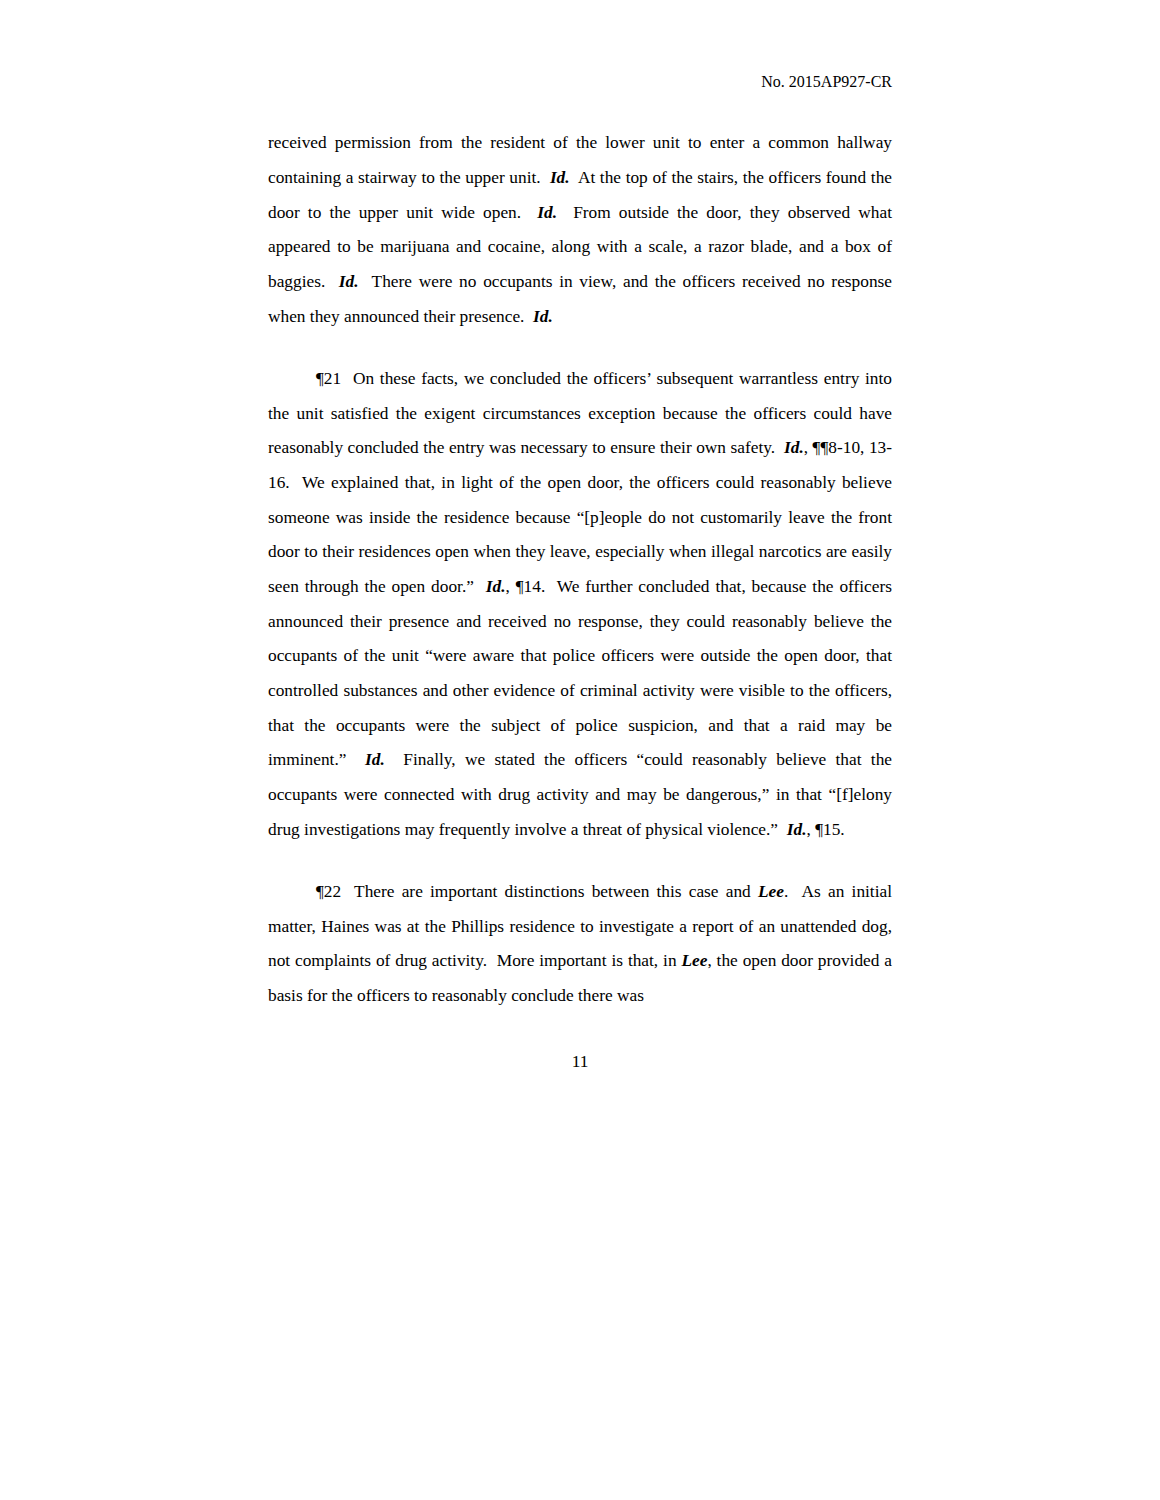No. 2015AP927-CR
received permission from the resident of the lower unit to enter a common hallway containing a stairway to the upper unit. Id. At the top of the stairs, the officers found the door to the upper unit wide open. Id. From outside the door, they observed what appeared to be marijuana and cocaine, along with a scale, a razor blade, and a box of baggies. Id. There were no occupants in view, and the officers received no response when they announced their presence. Id.
¶21 On these facts, we concluded the officers’ subsequent warrantless entry into the unit satisfied the exigent circumstances exception because the officers could have reasonably concluded the entry was necessary to ensure their own safety. Id., ¶¶8-10, 13-16. We explained that, in light of the open door, the officers could reasonably believe someone was inside the residence because “[p]eople do not customarily leave the front door to their residences open when they leave, especially when illegal narcotics are easily seen through the open door.” Id., ¶14. We further concluded that, because the officers announced their presence and received no response, they could reasonably believe the occupants of the unit “were aware that police officers were outside the open door, that controlled substances and other evidence of criminal activity were visible to the officers, that the occupants were the subject of police suspicion, and that a raid may be imminent.” Id. Finally, we stated the officers “could reasonably believe that the occupants were connected with drug activity and may be dangerous,” in that “[f]elony drug investigations may frequently involve a threat of physical violence.” Id., ¶15.
¶22 There are important distinctions between this case and Lee. As an initial matter, Haines was at the Phillips residence to investigate a report of an unattended dog, not complaints of drug activity. More important is that, in Lee, the open door provided a basis for the officers to reasonably conclude there was
11